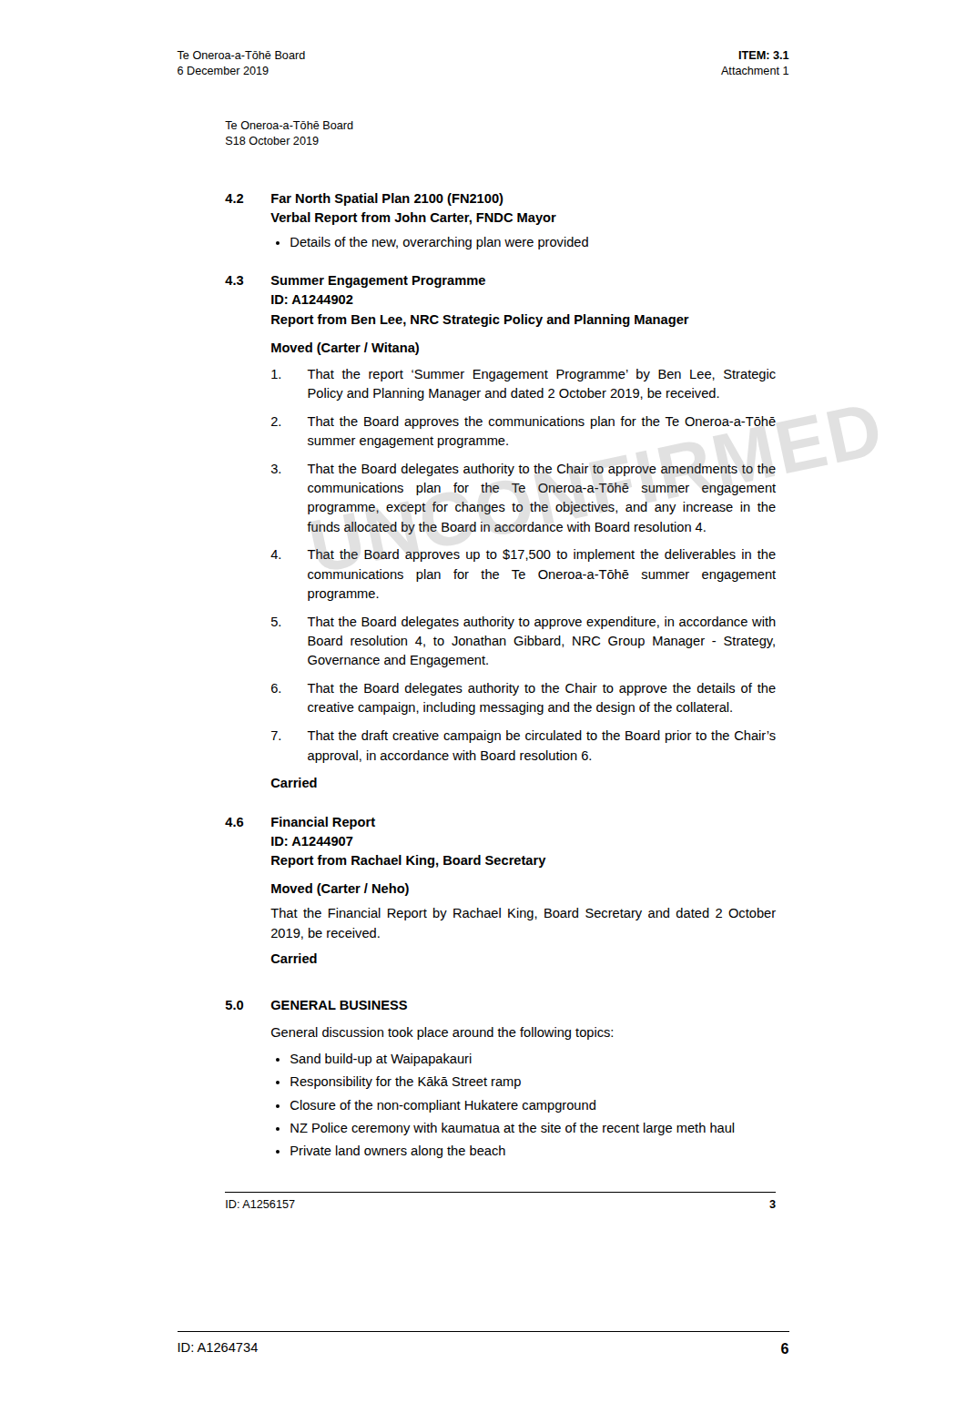Te Oneroa-a-Tōhē Board
6 December 2019
ITEM: 3.1
Attachment 1
UNCONFIRMED
Te Oneroa-a-Tōhē Board
S18 October 2019
4.2
Far North Spatial Plan 2100 (FN2100)
Verbal Report from John Carter, FNDC Mayor
Details of the new, overarching plan were provided
4.3
Summer Engagement Programme
ID: A1244902
Report from Ben Lee, NRC Strategic Policy and Planning Manager
Moved (Carter / Witana)
That the report ‘Summer Engagement Programme’ by Ben Lee, Strategic Policy and Planning Manager and dated 2 October 2019, be received.
That the Board approves the communications plan for the Te Oneroa-a-Tōhē summer engagement programme.
That the Board delegates authority to the Chair to approve amendments to the communications plan for the Te Oneroa-a-Tōhē summer engagement programme, except for changes to the objectives, and any increase in the funds allocated by the Board in accordance with Board resolution 4.
That the Board approves up to $17,500 to implement the deliverables in the communications plan for the Te Oneroa-a-Tōhē summer engagement programme.
That the Board delegates authority to approve expenditure, in accordance with Board resolution 4, to Jonathan Gibbard, NRC Group Manager - Strategy, Governance and Engagement.
That the Board delegates authority to the Chair to approve the details of the creative campaign, including messaging and the design of the collateral.
That the draft creative campaign be circulated to the Board prior to the Chair’s approval, in accordance with Board resolution 6.
Carried
4.6
Financial Report
ID: A1244907
Report from Rachael King, Board Secretary
Moved (Carter / Neho)
That the Financial Report by Rachael King, Board Secretary and dated 2 October 2019, be received.
Carried
5.0
GENERAL BUSINESS
General discussion took place around the following topics:
Sand build-up at Waipapakauri
Responsibility for the Kākā Street ramp
Closure of the non-compliant Hukatere campground
NZ Police ceremony with kaumatua at the site of the recent large meth haul
Private land owners along the beach
ID: A1256157
3
ID: A1264734
6